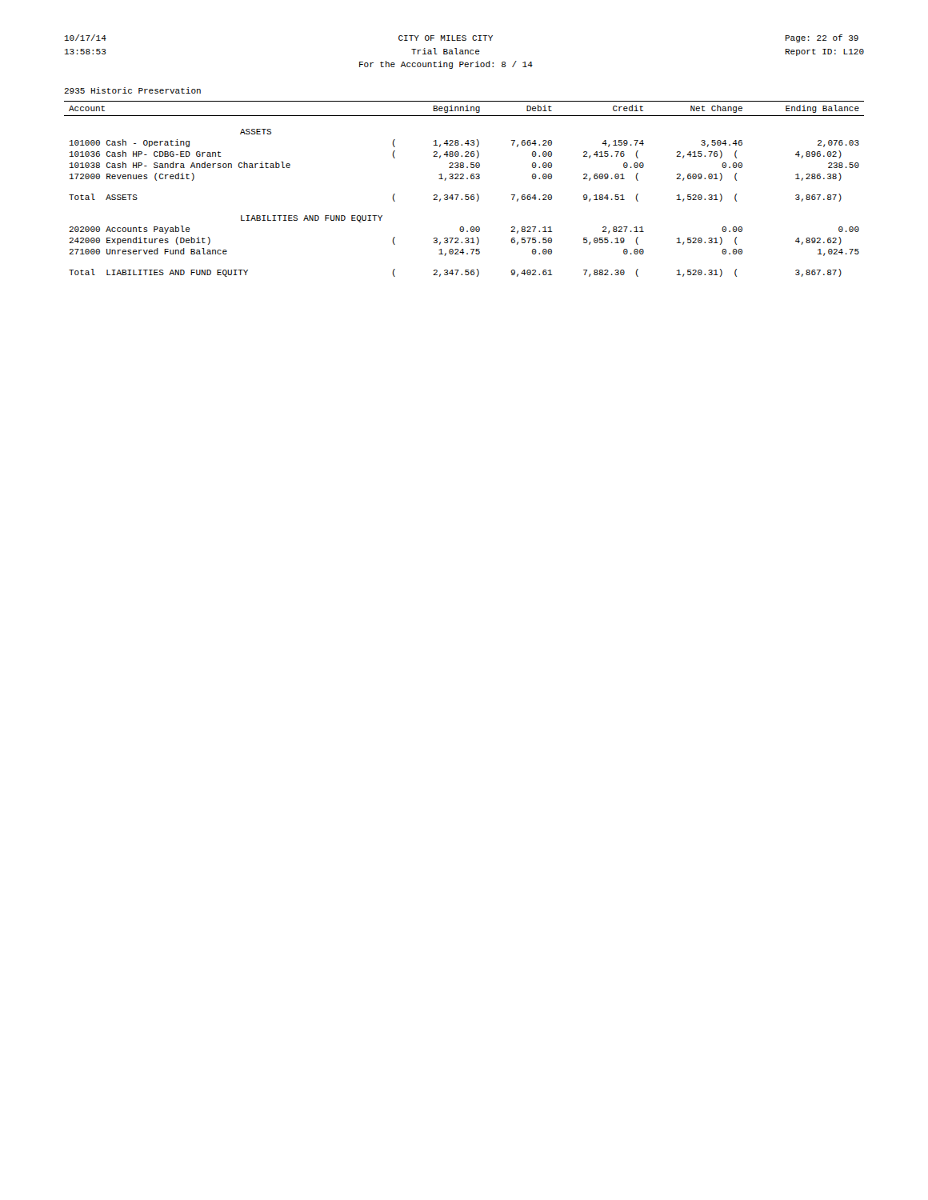10/17/14 13:58:53
CITY OF MILES CITY
Trial Balance
For the Accounting Period: 8 / 14
Page: 22 of 39 Report ID: L120
2935 Historic Preservation
| Account | Beginning | Debit | Credit | Net Change | Ending Balance |
| --- | --- | --- | --- | --- | --- |
| ASSETS |
| 101000 Cash - Operating | ( | 1,428.43) | 7,664.20 | 4,159.74 | 3,504.46 | 2,076.03 |
| 101036 Cash HP- CDBG-ED Grant | ( | 2,480.26) | 0.00 | 2,415.76 | ( | 2,415.76) | ( | 4,896.02) | |
| 101038 Cash HP- Sandra Anderson Charitable | 238.50 | 0.00 | 0.00 | 0.00 | 238.50 |
| 172000 Revenues (Credit) | 1,322.63 | 0.00 | 2,609.01 | ( | 2,609.01) | ( | 1,286.38) | |
| Total ASSETS | ( | 2,347.56) | 7,664.20 | 9,184.51 | ( | 1,520.31) | ( | 3,867.87) | |
| LIABILITIES AND FUND EQUITY |
| 202000 Accounts Payable | 0.00 | 2,827.11 | 2,827.11 | 0.00 | 0.00 |
| 242000 Expenditures (Debit) | ( | 3,372.31) | 6,575.50 | 5,055.19 | ( | 1,520.31) | ( | 4,892.62) | |
| 271000 Unreserved Fund Balance | 1,024.75 | 0.00 | 0.00 | 0.00 | 1,024.75 |
| Total LIABILITIES AND FUND EQUITY | ( | 2,347.56) | 9,402.61 | 7,882.30 | ( | 1,520.31) | ( | 3,867.87) | |